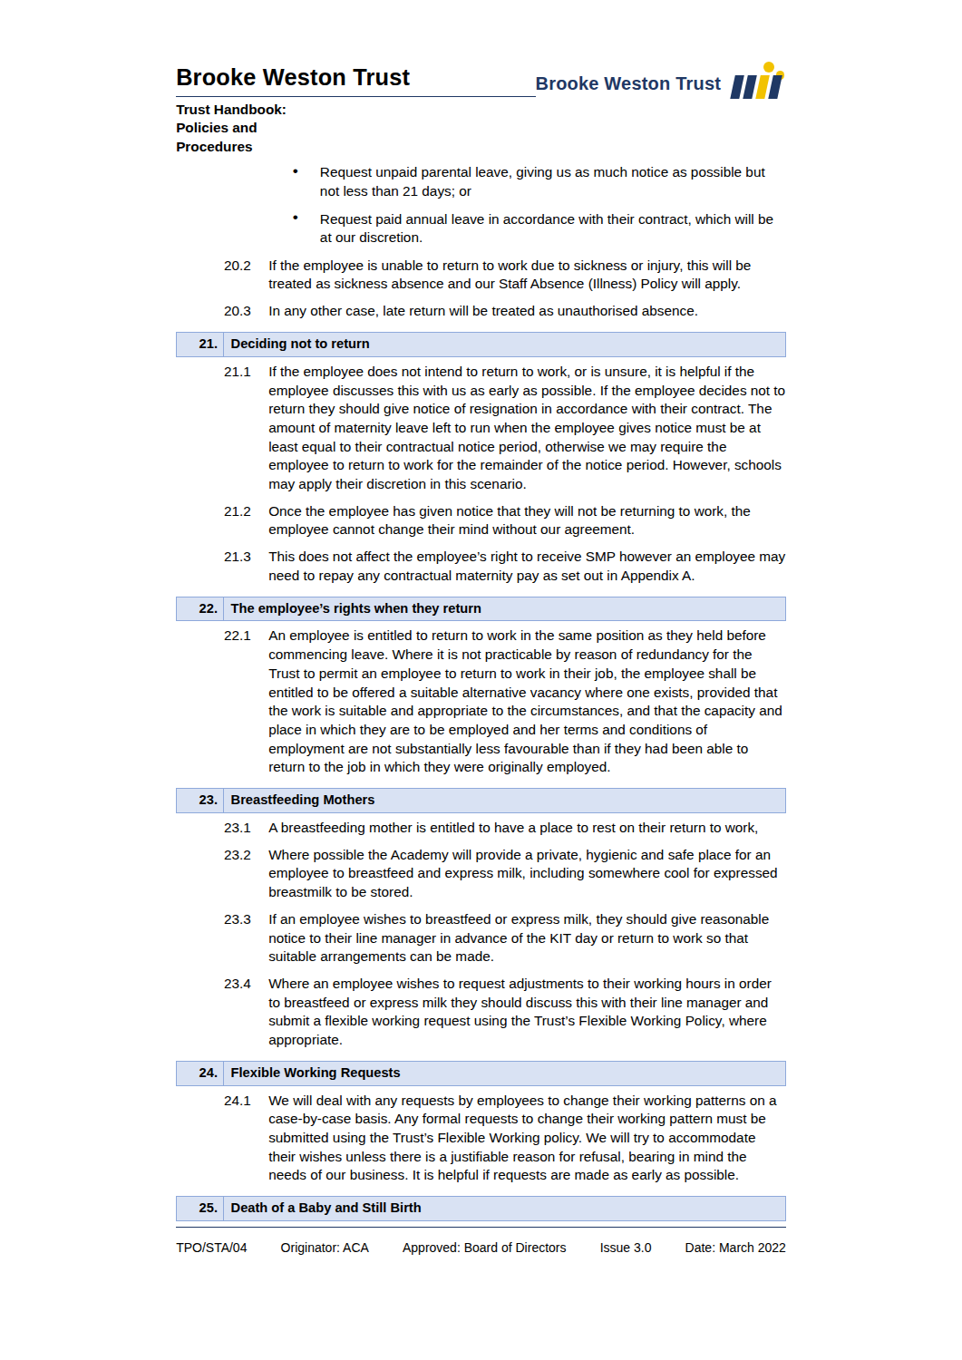Brooke Weston Trust
Trust Handbook: Policies and Procedures
Brooke Weston Trust
Request unpaid parental leave, giving us as much notice as possible but not less than 21 days; or
Request paid annual leave in accordance with their contract, which will be at our discretion.
20.2
If the employee is unable to return to work due to sickness or injury, this will be treated as sickness absence and our Staff Absence (Illness) Policy will apply.
20.3
In any other case, late return will be treated as unauthorised absence.
21.
Deciding not to return
21.1
If the employee does not intend to return to work, or is unsure, it is helpful if the employee discusses this with us as early as possible. If the employee decides not to return they should give notice of resignation in accordance with their contract. The amount of maternity leave left to run when the employee gives notice must be at least equal to their contractual notice period, otherwise we may require the employee to return to work for the remainder of the notice period. However, schools may apply their discretion in this scenario.
21.2
Once the employee has given notice that they will not be returning to work, the employee cannot change their mind without our agreement.
21.3
This does not affect the employee’s right to receive SMP however an employee may need to repay any contractual maternity pay as set out in Appendix A.
22.
The employee’s rights when they return
22.1
An employee is entitled to return to work in the same position as they held before commencing leave. Where it is not practicable by reason of redundancy for the Trust to permit an employee to return to work in their job, the employee shall be entitled to be offered a suitable alternative vacancy where one exists, provided that the work is suitable and appropriate to the circumstances, and that the capacity and place in which they are to be employed and her terms and conditions of employment are not substantially less favourable than if they had been able to return to the job in which they were originally employed.
23.
Breastfeeding Mothers
23.1
A breastfeeding mother is entitled to have a place to rest on their return to work,
23.2
Where possible the Academy will provide a private, hygienic and safe place for an employee to breastfeed and express milk, including somewhere cool for expressed breastmilk to be stored.
23.3
If an employee wishes to breastfeed or express milk, they should give reasonable notice to their line manager in advance of the KIT day or return to work so that suitable arrangements can be made.
23.4
Where an employee wishes to request adjustments to their working hours in order to breastfeed or express milk they should discuss this with their line manager and submit a flexible working request using the Trust’s Flexible Working Policy, where appropriate.
24.
Flexible Working Requests
24.1
We will deal with any requests by employees to change their working patterns on a case-by-case basis. Any formal requests to change their working pattern must be submitted using the Trust’s Flexible Working policy. We will try to accommodate their wishes unless there is a justifiable reason for refusal, bearing in mind the needs of our business. It is helpful if requests are made as early as possible.
25.
Death of a Baby and Still Birth
TPO/STA/04 Originator: ACA Approved: Board of Directors Issue 3.0 Date: March 2022